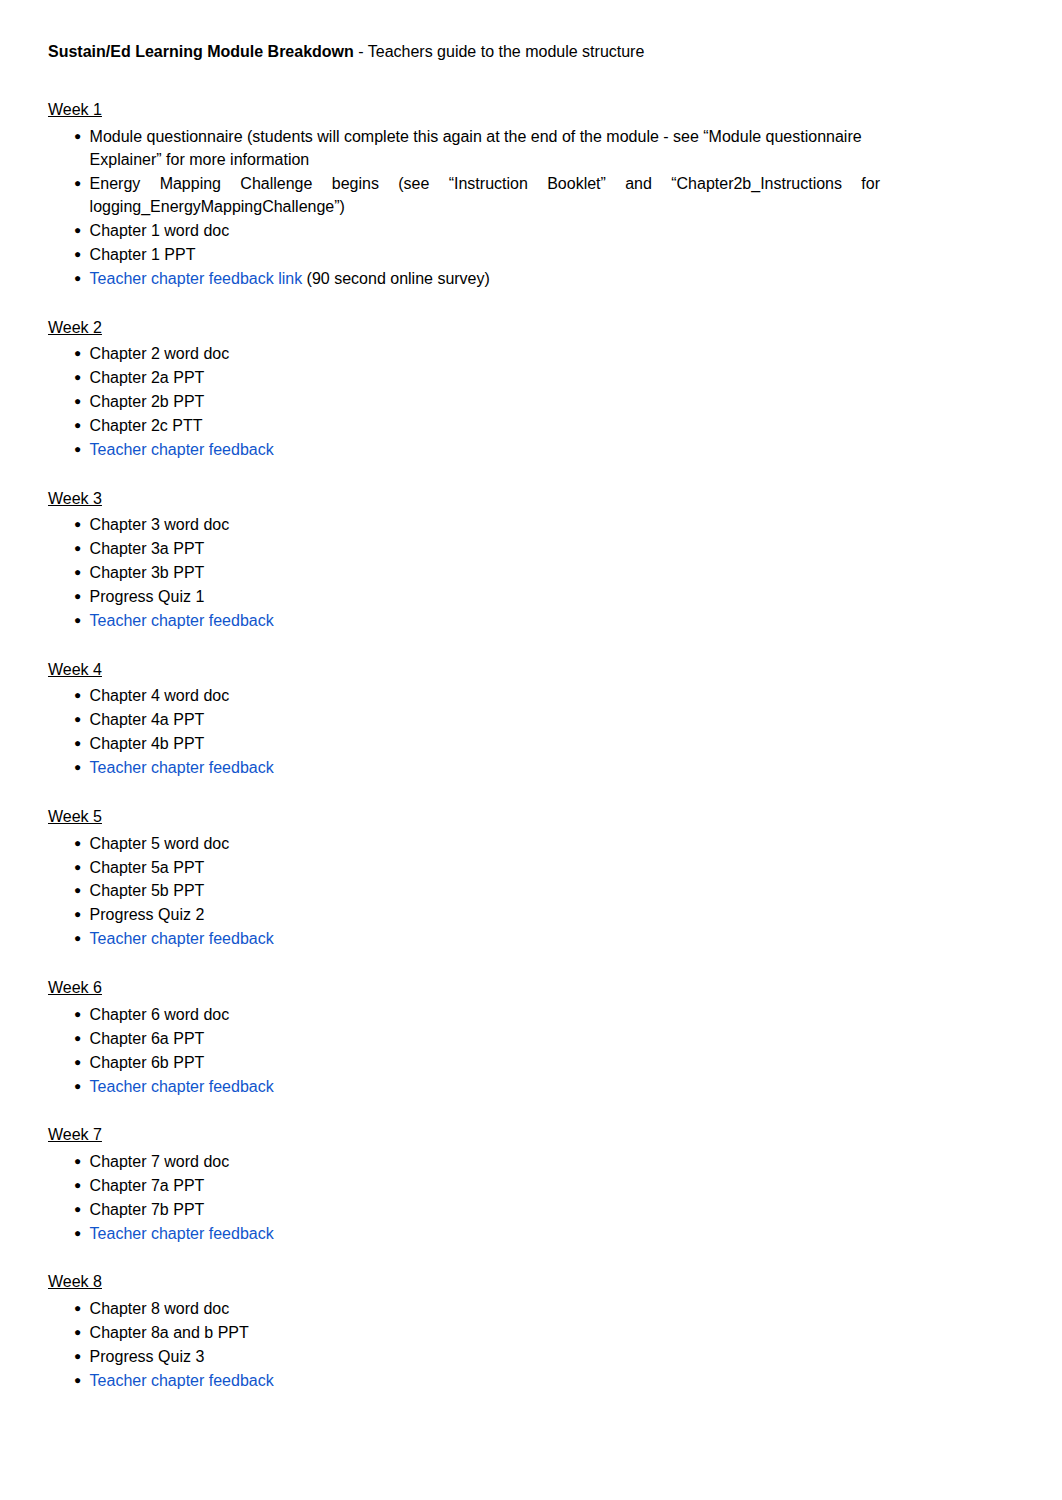Sustain/Ed Learning Module Breakdown - Teachers guide to the module structure
Week 1
Module questionnaire (students will complete this again at the end of the module - see “Module questionnaire Explainer” for more information
Energy Mapping Challenge begins (see “Instruction Booklet” and “Chapter2b_Instructions for logging_EnergyMappingChallenge”)
Chapter 1 word doc
Chapter 1 PPT
Teacher chapter feedback link (90 second online survey)
Week 2
Chapter 2 word doc
Chapter 2a PPT
Chapter 2b PPT
Chapter 2c PTT
Teacher chapter feedback
Week 3
Chapter 3 word doc
Chapter 3a PPT
Chapter 3b PPT
Progress Quiz 1
Teacher chapter feedback
Week 4
Chapter 4 word doc
Chapter 4a PPT
Chapter 4b PPT
Teacher chapter feedback
Week 5
Chapter 5 word doc
Chapter 5a PPT
Chapter 5b PPT
Progress Quiz 2
Teacher chapter feedback
Week 6
Chapter 6 word doc
Chapter 6a PPT
Chapter 6b PPT
Teacher chapter feedback
Week 7
Chapter 7 word doc
Chapter 7a PPT
Chapter 7b PPT
Teacher chapter feedback
Week 8
Chapter 8 word doc
Chapter 8a and b PPT
Progress Quiz 3
Teacher chapter feedback